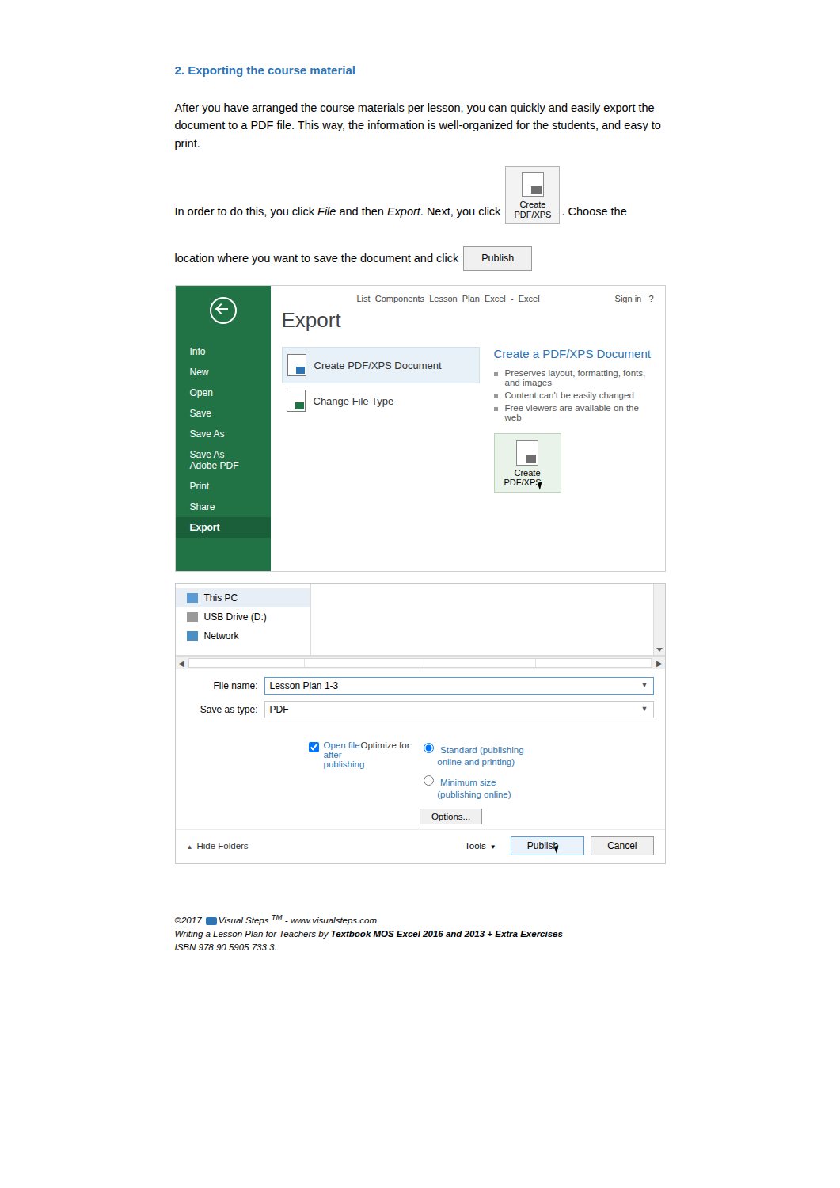2. Exporting the course material
After you have arranged the course materials per lesson, you can quickly and easily export the document to a PDF file. This way, the information is well-organized for the students, and easy to print.
In order to do this, you click File and then Export. Next, you click Create
PDF/XPS. Choose the
location where you want to save the document and click Publish
Info
New
Open
Save
Save As
Save As
Adobe PDF
Print
Share
Export
Sign in ? List_Components_Lesson_Plan_Excel - Excel
Export
Create PDF/XPS Document
Change File Type
Create a PDF/XPS Document
Preserves layout, formatting, fonts, and images
Content can't be easily changed
Free viewers are available on the web
Create
PDF/XPS
This PC
USB Drive (D:)
Network
◀
▶
File name:
Lesson Plan 1-3▼
Save as type:
PDF▼
Open file after
publishing
Optimize for: Standard (publishing
online and printing) Minimum size
(publishing online) Options...
Hide Folders
Tools Publish Cancel
©2017 Visual Steps TM - www.visualsteps.com
Writing a Lesson Plan for Teachers by Textbook MOS Excel 2016 and 2013 + Extra Exercises
ISBN 978 90 5905 733 3.